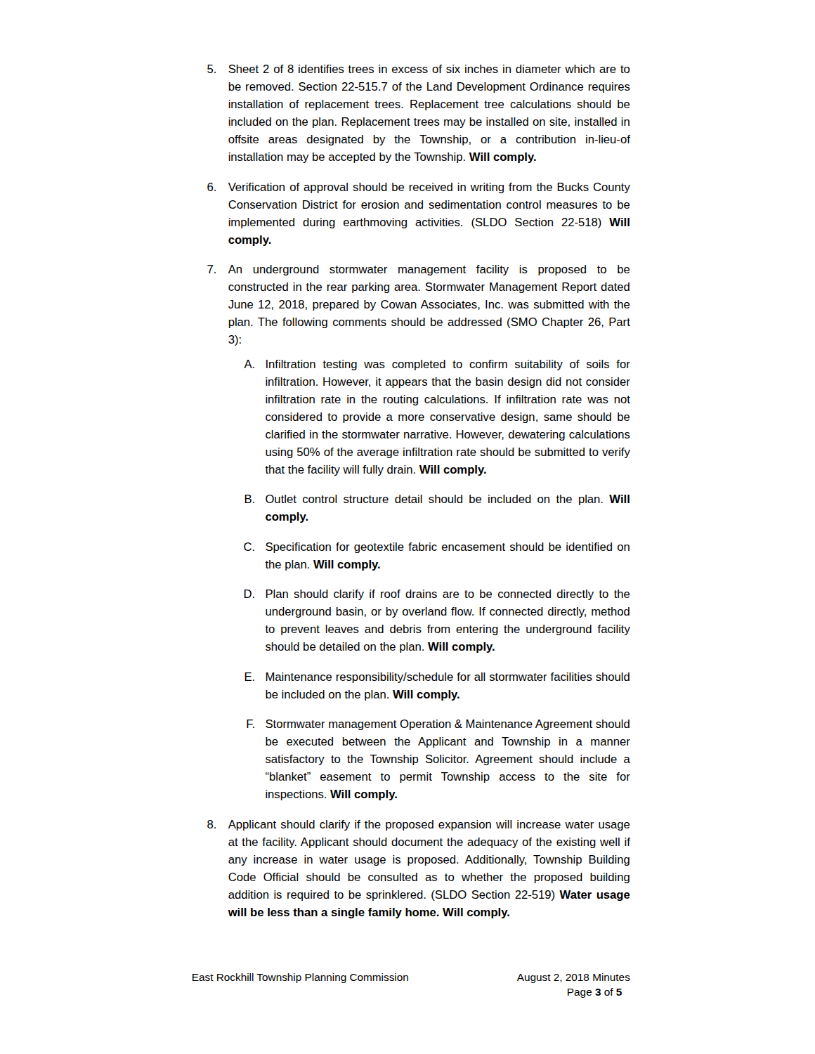Sheet 2 of 8 identifies trees in excess of six inches in diameter which are to be removed. Section 22-515.7 of the Land Development Ordinance requires installation of replacement trees. Replacement tree calculations should be included on the plan. Replacement trees may be installed on site, installed in offsite areas designated by the Township, or a contribution in-lieu-of installation may be accepted by the Township. Will comply.
Verification of approval should be received in writing from the Bucks County Conservation District for erosion and sedimentation control measures to be implemented during earthmoving activities. (SLDO Section 22-518) Will comply.
An underground stormwater management facility is proposed to be constructed in the rear parking area. Stormwater Management Report dated June 12, 2018, prepared by Cowan Associates, Inc. was submitted with the plan. The following comments should be addressed (SMO Chapter 26, Part 3):
Infiltration testing was completed to confirm suitability of soils for infiltration. However, it appears that the basin design did not consider infiltration rate in the routing calculations. If infiltration rate was not considered to provide a more conservative design, same should be clarified in the stormwater narrative. However, dewatering calculations using 50% of the average infiltration rate should be submitted to verify that the facility will fully drain. Will comply.
Outlet control structure detail should be included on the plan. Will comply.
Specification for geotextile fabric encasement should be identified on the plan. Will comply.
Plan should clarify if roof drains are to be connected directly to the underground basin, or by overland flow. If connected directly, method to prevent leaves and debris from entering the underground facility should be detailed on the plan. Will comply.
Maintenance responsibility/schedule for all stormwater facilities should be included on the plan. Will comply.
Stormwater management Operation & Maintenance Agreement should be executed between the Applicant and Township in a manner satisfactory to the Township Solicitor. Agreement should include a “blanket” easement to permit Township access to the site for inspections. Will comply.
Applicant should clarify if the proposed expansion will increase water usage at the facility. Applicant should document the adequacy of the existing well if any increase in water usage is proposed. Additionally, Township Building Code Official should be consulted as to whether the proposed building addition is required to be sprinklered. (SLDO Section 22-519) Water usage will be less than a single family home. Will comply.
East Rockhill Township Planning Commission
August 2, 2018 Minutes
Page 3 of 5